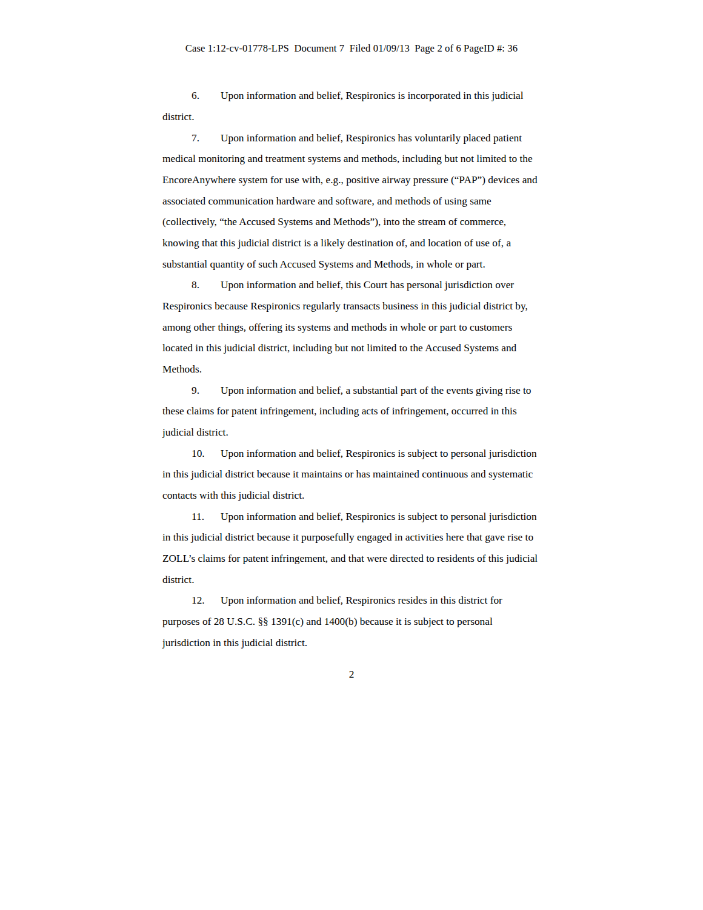Case 1:12-cv-01778-LPS Document 7 Filed 01/09/13 Page 2 of 6 PageID #: 36
6. Upon information and belief, Respironics is incorporated in this judicial district.
7. Upon information and belief, Respironics has voluntarily placed patient medical monitoring and treatment systems and methods, including but not limited to the EncoreAnywhere system for use with, e.g., positive airway pressure (“PAP”) devices and associated communication hardware and software, and methods of using same (collectively, “the Accused Systems and Methods”), into the stream of commerce, knowing that this judicial district is a likely destination of, and location of use of, a substantial quantity of such Accused Systems and Methods, in whole or part.
8. Upon information and belief, this Court has personal jurisdiction over Respironics because Respironics regularly transacts business in this judicial district by, among other things, offering its systems and methods in whole or part to customers located in this judicial district, including but not limited to the Accused Systems and Methods.
9. Upon information and belief, a substantial part of the events giving rise to these claims for patent infringement, including acts of infringement, occurred in this judicial district.
10. Upon information and belief, Respironics is subject to personal jurisdiction in this judicial district because it maintains or has maintained continuous and systematic contacts with this judicial district.
11. Upon information and belief, Respironics is subject to personal jurisdiction in this judicial district because it purposefully engaged in activities here that gave rise to ZOLL’s claims for patent infringement, and that were directed to residents of this judicial district.
12. Upon information and belief, Respironics resides in this district for purposes of 28 U.S.C. §§ 1391(c) and 1400(b) because it is subject to personal jurisdiction in this judicial district.
2